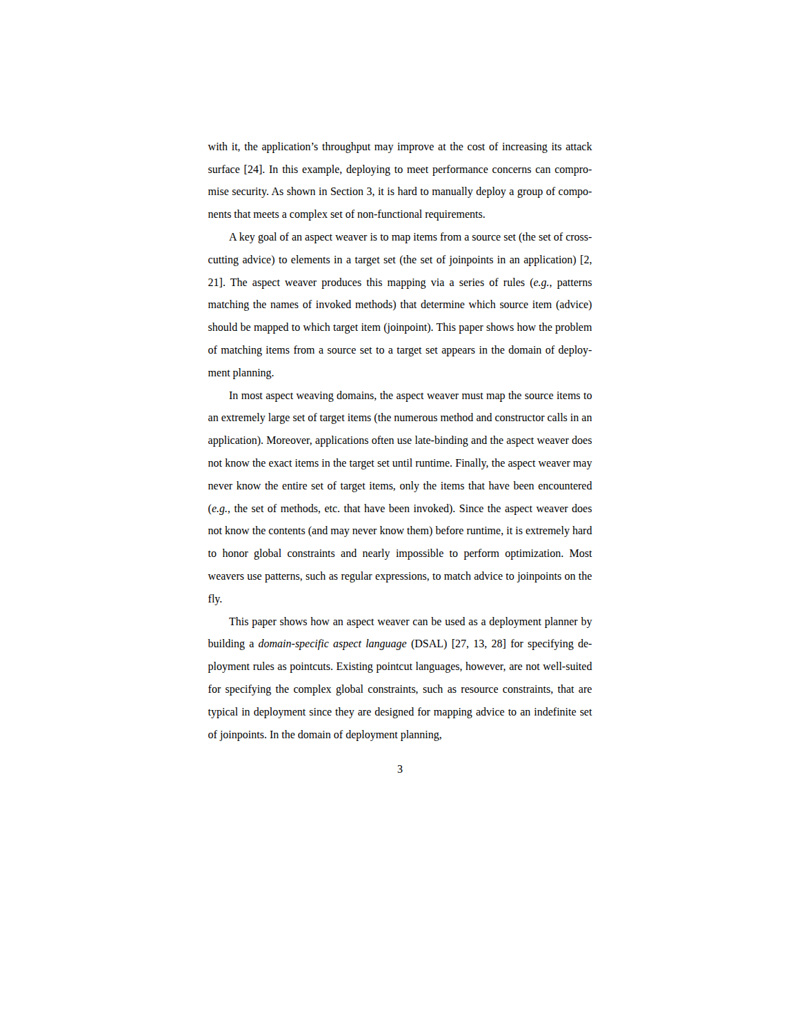with it, the application’s throughput may improve at the cost of increasing its attack surface [24]. In this example, deploying to meet performance concerns can compromise security. As shown in Section 3, it is hard to manually deploy a group of components that meets a complex set of non-functional requirements.
A key goal of an aspect weaver is to map items from a source set (the set of crosscutting advice) to elements in a target set (the set of joinpoints in an application) [2, 21]. The aspect weaver produces this mapping via a series of rules (e.g., patterns matching the names of invoked methods) that determine which source item (advice) should be mapped to which target item (joinpoint). This paper shows how the problem of matching items from a source set to a target set appears in the domain of deployment planning.
In most aspect weaving domains, the aspect weaver must map the source items to an extremely large set of target items (the numerous method and constructor calls in an application). Moreover, applications often use late-binding and the aspect weaver does not know the exact items in the target set until runtime. Finally, the aspect weaver may never know the entire set of target items, only the items that have been encountered (e.g., the set of methods, etc. that have been invoked). Since the aspect weaver does not know the contents (and may never know them) before runtime, it is extremely hard to honor global constraints and nearly impossible to perform optimization. Most weavers use patterns, such as regular expressions, to match advice to joinpoints on the fly.
This paper shows how an aspect weaver can be used as a deployment planner by building a domain-specific aspect language (DSAL) [27, 13, 28] for specifying deployment rules as pointcuts. Existing pointcut languages, however, are not well-suited for specifying the complex global constraints, such as resource constraints, that are typical in deployment since they are designed for mapping advice to an indefinite set of joinpoints. In the domain of deployment planning,
3